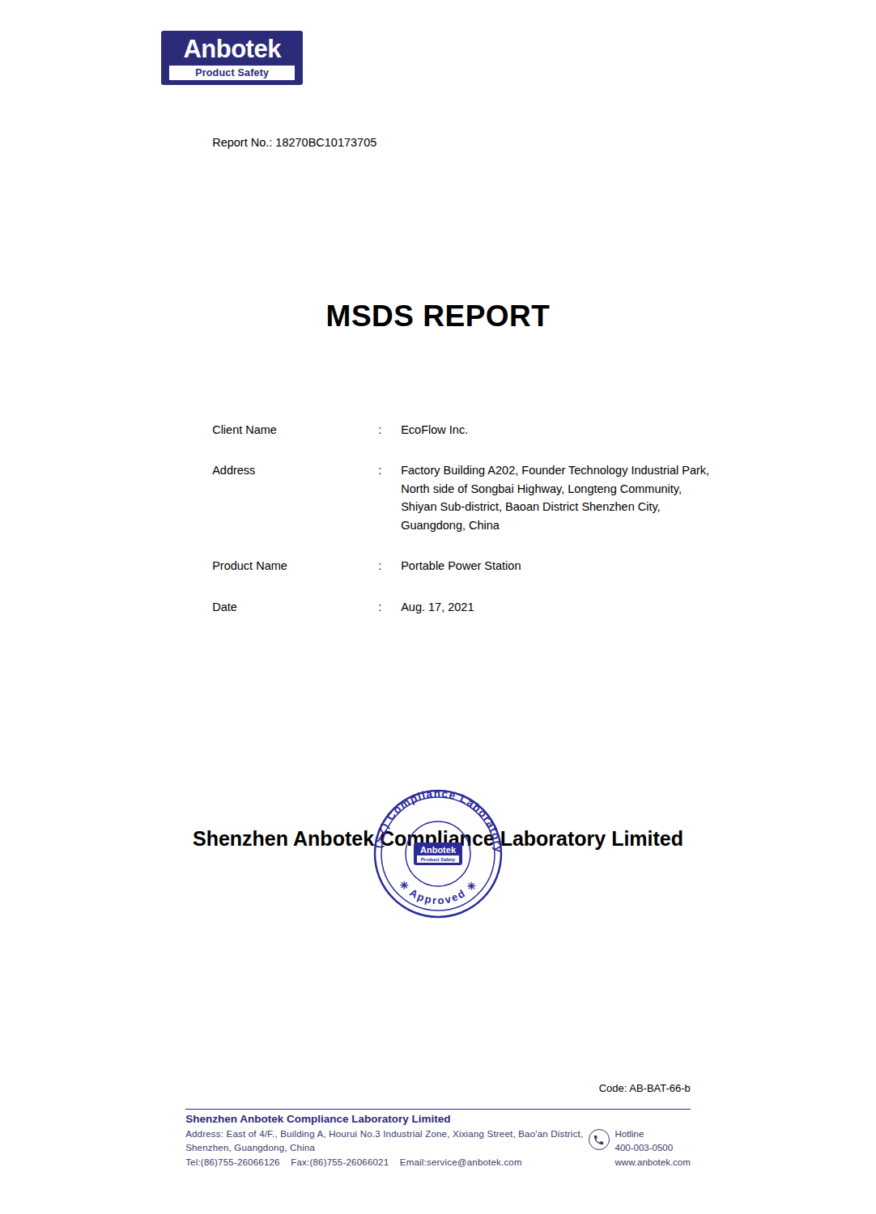Anbotek
Product Safety
Report No.: 18270BC10173705
MSDS REPORT
| Client Name | : | EcoFlow Inc. |
| Address | : | Factory Building A202, Founder Technology Industrial Park, North side of Songbai Highway, Longteng Community, Shiyan Sub-district, Baoan District Shenzhen City, Guangdong, China |
| Product Name | : | Portable Power Station |
| Date | : | Aug. 17, 2021 |
Shenzhen Anbotek Compliance Laboratory Limited
Anbotek (SZ) Compliance Laboratory Limited ✳ Approved ✳ Anbotek Product Safety
Code: AB-BAT-66-b
Shenzhen Anbotek Compliance Laboratory Limited
Address: East of 4/F., Building A, Hourui No.3 Industrial Zone, Xixiang Street, Bao'an District,
Shenzhen, Guangdong, China
Tel:(86)755-26066126 Fax:(86)755-26066021 Email:service@anbotek.com
Hotline
400-003-0500
www.anbotek.com